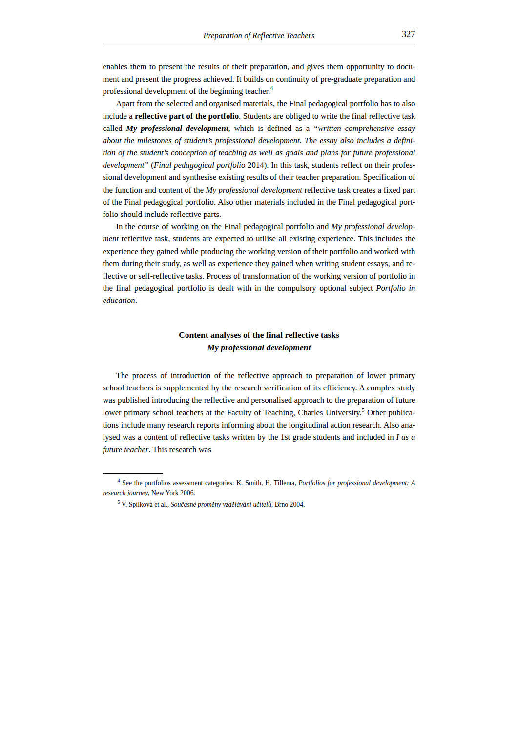Preparation of Reflective Teachers 327
enables them to present the results of their preparation, and gives them opportunity to document and present the progress achieved. It builds on continuity of pre-graduate preparation and professional development of the beginning teacher.4
Apart from the selected and organised materials, the Final pedagogical portfolio has to also include a reflective part of the portfolio. Students are obliged to write the final reflective task called My professional development, which is defined as a “written comprehensive essay about the milestones of student’s professional development. The essay also includes a definition of the student’s conception of teaching as well as goals and plans for future professional development” (Final pedagogical portfolio 2014). In this task, students reflect on their professional development and synthesise existing results of their teacher preparation. Specification of the function and content of the My professional development reflective task creates a fixed part of the Final pedagogical portfolio. Also other materials included in the Final pedagogical portfolio should include reflective parts.
In the course of working on the Final pedagogical portfolio and My professional development reflective task, students are expected to utilise all existing experience. This includes the experience they gained while producing the working version of their portfolio and worked with them during their study, as well as experience they gained when writing student essays, and reflective or self-reflective tasks. Process of transformation of the working version of portfolio in the final pedagogical portfolio is dealt with in the compulsory optional subject Portfolio in education.
Content analyses of the final reflective tasks
My professional development
The process of introduction of the reflective approach to preparation of lower primary school teachers is supplemented by the research verification of its efficiency. A complex study was published introducing the reflective and personalised approach to the preparation of future lower primary school teachers at the Faculty of Teaching, Charles University.5 Other publications include many research reports informing about the longitudinal action research. Also analysed was a content of reflective tasks written by the 1st grade students and included in I as a future teacher. This research was
4 See the portfolios assessment categories: K. Smith, H. Tillema, Portfolios for professional development: A research journey, New York 2006.
5 V. Spilková et al., Současné proměny vzdělávání učitelů, Brno 2004.